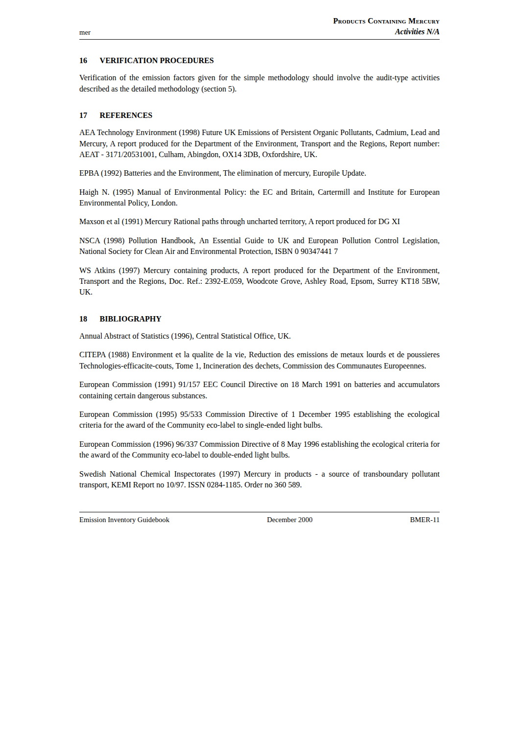mer
Products Containing Mercury
Activities N/A
16 VERIFICATION PROCEDURES
Verification of the emission factors given for the simple methodology should involve the audit-type activities described as the detailed methodology (section 5).
17 REFERENCES
AEA Technology Environment (1998) Future UK Emissions of Persistent Organic Pollutants, Cadmium, Lead and Mercury, A report produced for the Department of the Environment, Transport and the Regions, Report number: AEAT - 3171/20531001, Culham, Abingdon, OX14 3DB, Oxfordshire, UK.
EPBA (1992) Batteries and the Environment, The elimination of mercury, Europile Update.
Haigh N. (1995) Manual of Environmental Policy: the EC and Britain, Cartermill and Institute for European Environmental Policy, London.
Maxson et al (1991) Mercury Rational paths through uncharted territory, A report produced for DG XI
NSCA (1998) Pollution Handbook, An Essential Guide to UK and European Pollution Control Legislation, National Society for Clean Air and Environmental Protection, ISBN 0 90347441 7
WS Atkins (1997) Mercury containing products, A report produced for the Department of the Environment, Transport and the Regions, Doc. Ref.: 2392-E.059, Woodcote Grove, Ashley Road, Epsom, Surrey KT18 5BW, UK.
18 BIBLIOGRAPHY
Annual Abstract of Statistics (1996), Central Statistical Office, UK.
CITEPA (1988) Environment et la qualite de la vie, Reduction des emissions de metaux lourds et de poussieres Technologies-efficacite-couts, Tome 1, Incineration des dechets, Commission des Communautes Europeennes.
European Commission (1991) 91/157 EEC Council Directive on 18 March 1991 on batteries and accumulators containing certain dangerous substances.
European Commission (1995) 95/533 Commission Directive of 1 December 1995 establishing the ecological criteria for the award of the Community eco-label to single-ended light bulbs.
European Commission (1996) 96/337 Commission Directive of 8 May 1996 establishing the ecological criteria for the award of the Community eco-label to double-ended light bulbs.
Swedish National Chemical Inspectorates (1997) Mercury in products - a source of transboundary pollutant transport, KEMI Report no 10/97. ISSN 0284-1185. Order no 360 589.
Emission Inventory Guidebook
December 2000
BMER-11